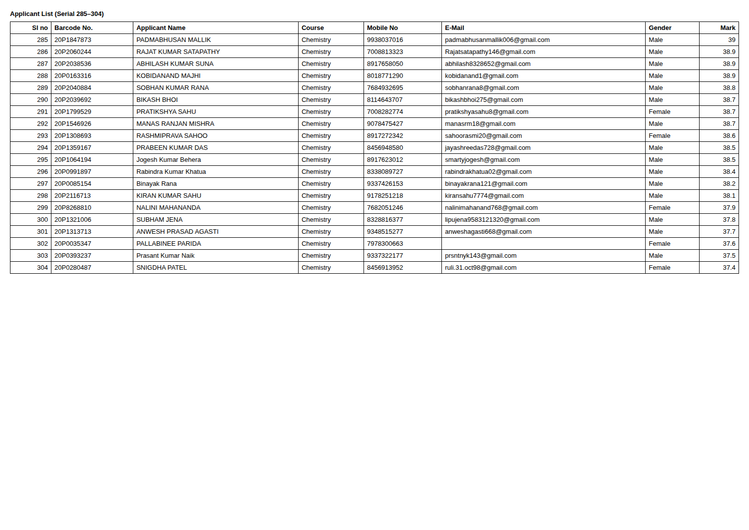Applicant List (Serial 285–304)
| Sl no | Barcode No. | Applicant Name | Course | Mobile No | E-Mail | Gender | Mark |
| --- | --- | --- | --- | --- | --- | --- | --- |
| 285 | 20P1847873 | PADMABHUSAN MALLIK | Chemistry | 9938037016 | padmabhusanmallik006@gmail.com | Male | 39 |
| 286 | 20P2060244 | RAJAT KUMAR SATAPATHY | Chemistry | 7008813323 | Rajatsatapathy146@gmail.com | Male | 38.9 |
| 287 | 20P2038536 | ABHILASH KUMAR SUNA | Chemistry | 8917658050 | abhilash8328652@gmail.com | Male | 38.9 |
| 288 | 20P0163316 | KOBIDANAND MAJHI | Chemistry | 8018771290 | kobidanand1@gmail.com | Male | 38.9 |
| 289 | 20P2040884 | SOBHAN KUMAR RANA | Chemistry | 7684932695 | sobhanrana8@gmail.com | Male | 38.8 |
| 290 | 20P2039692 | BIKASH BHOI | Chemistry | 8114643707 | bikashbhoi275@gmail.com | Male | 38.7 |
| 291 | 20P1799529 | PRATIKSHYA SAHU | Chemistry | 7008282774 | pratikshyasahu8@gmail.com | Female | 38.7 |
| 292 | 20P1546926 | MANAS RANJAN MISHRA | Chemistry | 9078475427 | manasrm18@gmail.com | Male | 38.7 |
| 293 | 20P1308693 | RASHMIPRAVA SAHOO | Chemistry | 8917272342 | sahoorasmi20@gmail.com | Female | 38.6 |
| 294 | 20P1359167 | PRABEEN KUMAR DAS | Chemistry | 8456948580 | jayashreedas728@gmail.com | Male | 38.5 |
| 295 | 20P1064194 | Jogesh Kumar Behera | Chemistry | 8917623012 | smartyjogesh@gmail.com | Male | 38.5 |
| 296 | 20P0991897 | Rabindra Kumar Khatua | Chemistry | 8338089727 | rabindrakhatua02@gmail.com | Male | 38.4 |
| 297 | 20P0085154 | Binayak Rana | Chemistry | 9337426153 | binayakrana121@gmail.com | Male | 38.2 |
| 298 | 20P2116713 | KIRAN KUMAR SAHU | Chemistry | 9178251218 | kiransahu7774@gmail.com | Male | 38.1 |
| 299 | 20P8268810 | NALINI MAHANANDA | Chemistry | 7682051246 | nalinimahanand768@gmail.com | Female | 37.9 |
| 300 | 20P1321006 | SUBHAM JENA | Chemistry | 8328816377 | lipujena9583121320@gmail.com | Male | 37.8 |
| 301 | 20P1313713 | ANWESH PRASAD AGASTI | Chemistry | 9348515277 | anweshagasti668@gmail.com | Male | 37.7 |
| 302 | 20P0035347 | PALLABINEE PARIDA | Chemistry | 7978300663 | | Female | 37.6 |
| 303 | 20P0393237 | Prasant Kumar Naik | Chemistry | 9337322177 | prsntnyk143@gmail.com | Male | 37.5 |
| 304 | 20P0280487 | SNIGDHA PATEL | Chemistry | 8456913952 | ruli.31.oct98@gmail.com | Female | 37.4 |